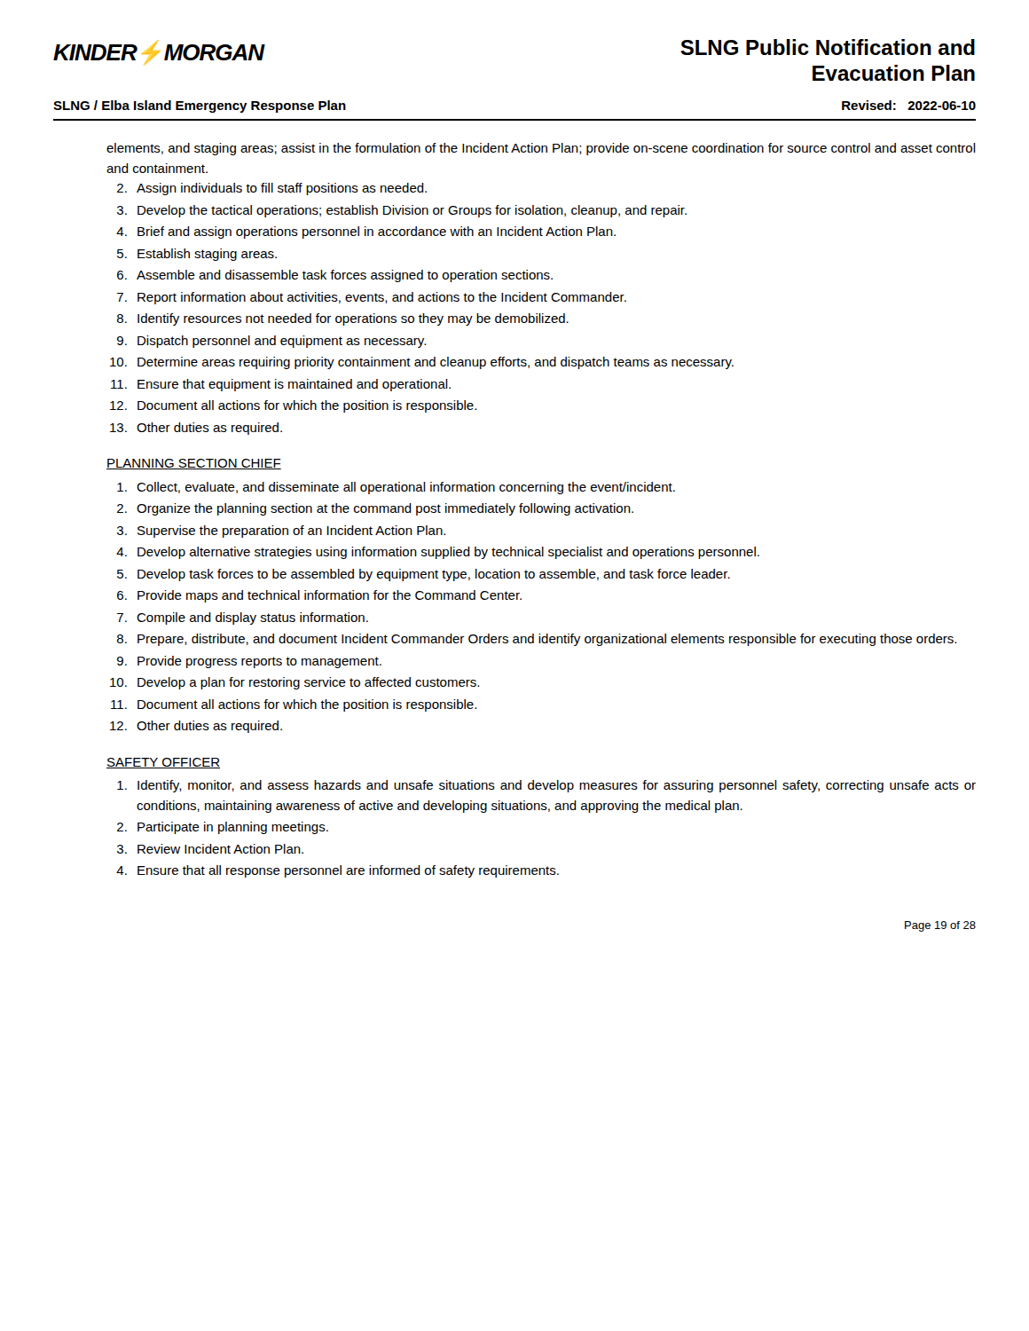KINDER⚡MORGAN
SLNG Public Notification and
Evacuation Plan
SLNG / Elba Island Emergency Response Plan Revised: 2022-06-10
elements, and staging areas; assist in the formulation of the Incident Action Plan; provide on-scene coordination for source control and asset control and containment.
Assign individuals to fill staff positions as needed.
Develop the tactical operations; establish Division or Groups for isolation, cleanup, and repair.
Brief and assign operations personnel in accordance with an Incident Action Plan.
Establish staging areas.
Assemble and disassemble task forces assigned to operation sections.
Report information about activities, events, and actions to the Incident Commander.
Identify resources not needed for operations so they may be demobilized.
Dispatch personnel and equipment as necessary.
Determine areas requiring priority containment and cleanup efforts, and dispatch teams as necessary.
Ensure that equipment is maintained and operational.
Document all actions for which the position is responsible.
Other duties as required.
PLANNING SECTION CHIEF
Collect, evaluate, and disseminate all operational information concerning the event/incident.
Organize the planning section at the command post immediately following activation.
Supervise the preparation of an Incident Action Plan.
Develop alternative strategies using information supplied by technical specialist and operations personnel.
Develop task forces to be assembled by equipment type, location to assemble, and task force leader.
Provide maps and technical information for the Command Center.
Compile and display status information.
Prepare, distribute, and document Incident Commander Orders and identify organizational elements responsible for executing those orders.
Provide progress reports to management.
Develop a plan for restoring service to affected customers.
Document all actions for which the position is responsible.
Other duties as required.
SAFETY OFFICER
Identify, monitor, and assess hazards and unsafe situations and develop measures for assuring personnel safety, correcting unsafe acts or conditions, maintaining awareness of active and developing situations, and approving the medical plan.
Participate in planning meetings.
Review Incident Action Plan.
Ensure that all response personnel are informed of safety requirements.
Page 19 of 28